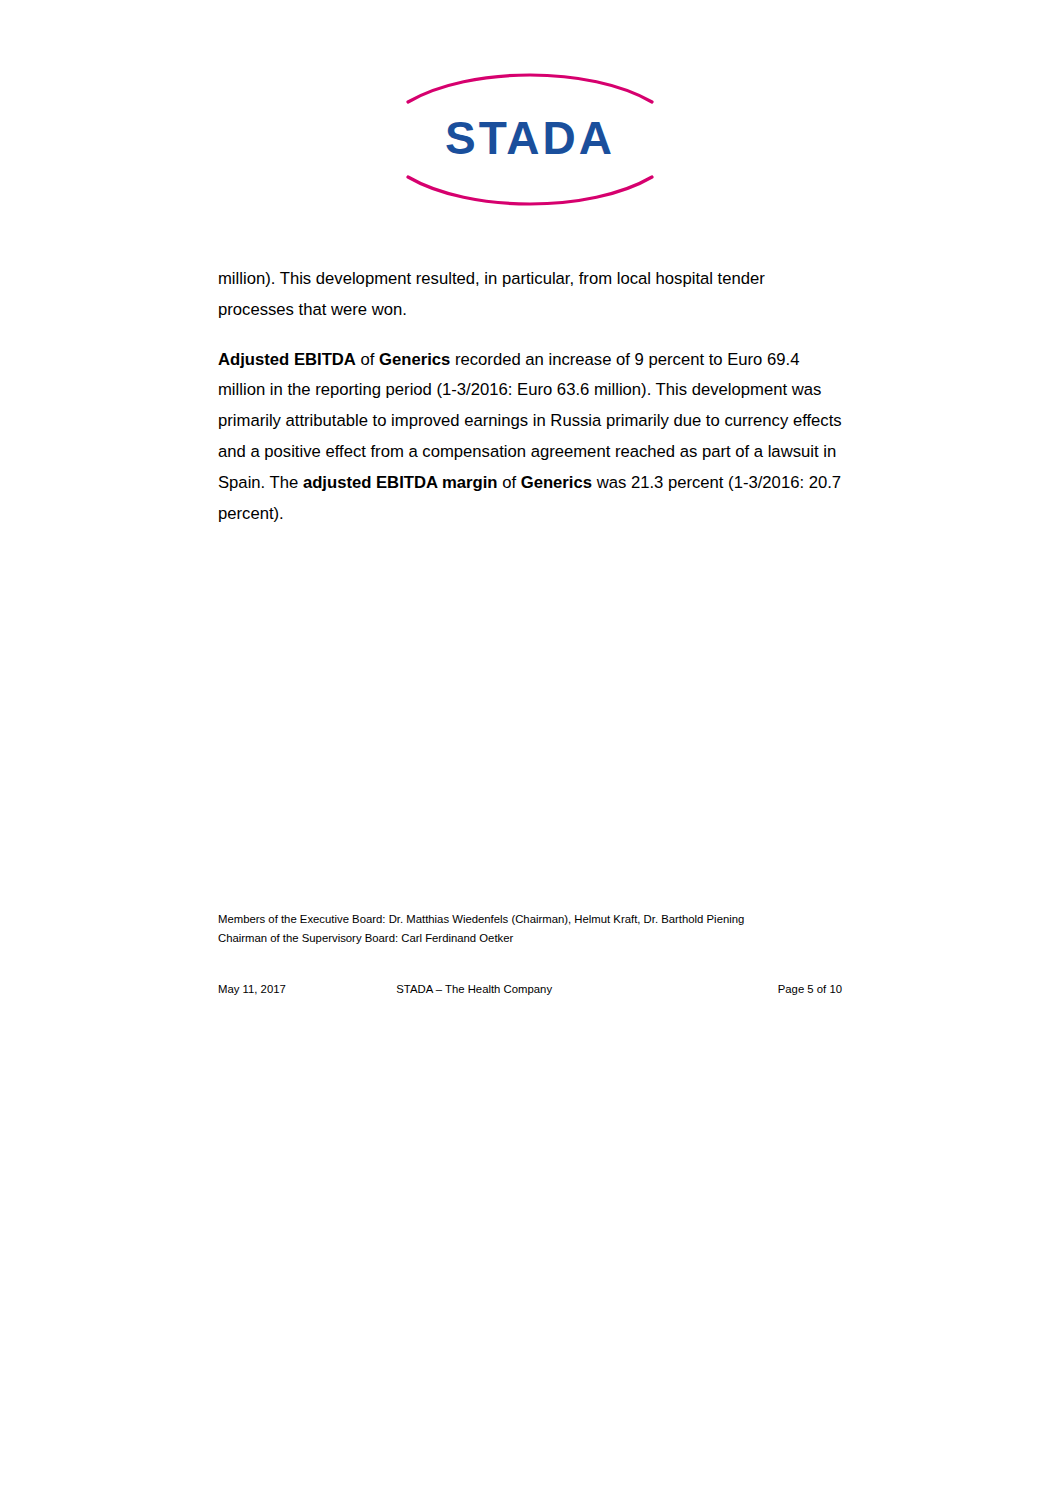STADA
million). This development resulted, in particular, from local hospital tender processes that were won.
Adjusted EBITDA of Generics recorded an increase of 9 percent to Euro 69.4 million in the reporting period (1-3/2016: Euro 63.6 million). This development was primarily attributable to improved earnings in Russia primarily due to currency effects and a positive effect from a compensation agreement reached as part of a lawsuit in Spain. The adjusted EBITDA margin of Generics was 21.3 percent (1-3/2016: 20.7 percent).
Members of the Executive Board: Dr. Matthias Wiedenfels (Chairman), Helmut Kraft, Dr. Barthold Piening
Chairman of the Supervisory Board: Carl Ferdinand Oetker
May 11, 2017 STADA – The Health Company Page 5 of 10